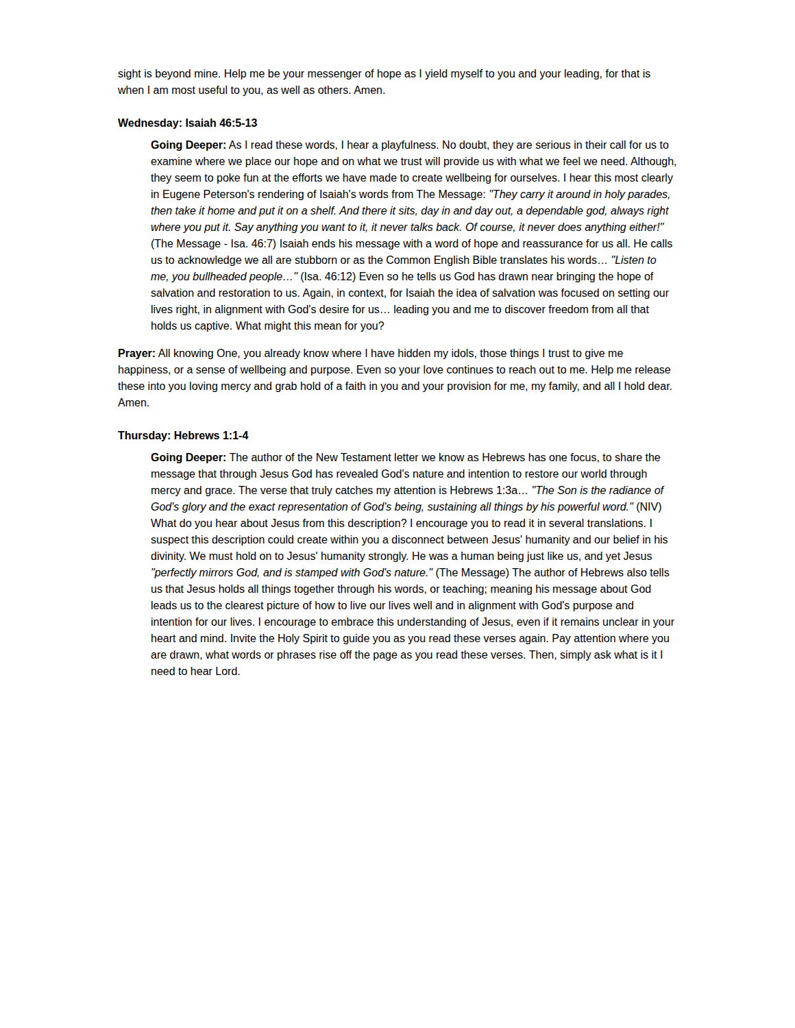sight is beyond mine. Help me be your messenger of hope as I yield myself to you and your leading, for that is when I am most useful to you, as well as others. Amen.
Wednesday: Isaiah 46:5-13
Going Deeper: As I read these words, I hear a playfulness. No doubt, they are serious in their call for us to examine where we place our hope and on what we trust will provide us with what we feel we need. Although, they seem to poke fun at the efforts we have made to create wellbeing for ourselves. I hear this most clearly in Eugene Peterson's rendering of Isaiah's words from The Message: "They carry it around in holy parades, then take it home and put it on a shelf. And there it sits, day in and day out, a dependable god, always right where you put it. Say anything you want to it, it never talks back. Of course, it never does anything either!" (The Message - Isa. 46:7) Isaiah ends his message with a word of hope and reassurance for us all. He calls us to acknowledge we all are stubborn or as the Common English Bible translates his words… "Listen to me, you bullheaded people…" (Isa. 46:12) Even so he tells us God has drawn near bringing the hope of salvation and restoration to us. Again, in context, for Isaiah the idea of salvation was focused on setting our lives right, in alignment with God's desire for us… leading you and me to discover freedom from all that holds us captive. What might this mean for you?
Prayer: All knowing One, you already know where I have hidden my idols, those things I trust to give me happiness, or a sense of wellbeing and purpose. Even so your love continues to reach out to me. Help me release these into you loving mercy and grab hold of a faith in you and your provision for me, my family, and all I hold dear. Amen.
Thursday: Hebrews 1:1-4
Going Deeper: The author of the New Testament letter we know as Hebrews has one focus, to share the message that through Jesus God has revealed God's nature and intention to restore our world through mercy and grace. The verse that truly catches my attention is Hebrews 1:3a… "The Son is the radiance of God's glory and the exact representation of God's being, sustaining all things by his powerful word." (NIV) What do you hear about Jesus from this description? I encourage you to read it in several translations. I suspect this description could create within you a disconnect between Jesus' humanity and our belief in his divinity. We must hold on to Jesus' humanity strongly. He was a human being just like us, and yet Jesus "perfectly mirrors God, and is stamped with God's nature." (The Message) The author of Hebrews also tells us that Jesus holds all things together through his words, or teaching; meaning his message about God leads us to the clearest picture of how to live our lives well and in alignment with God's purpose and intention for our lives. I encourage to embrace this understanding of Jesus, even if it remains unclear in your heart and mind. Invite the Holy Spirit to guide you as you read these verses again. Pay attention where you are drawn, what words or phrases rise off the page as you read these verses. Then, simply ask what is it I need to hear Lord.